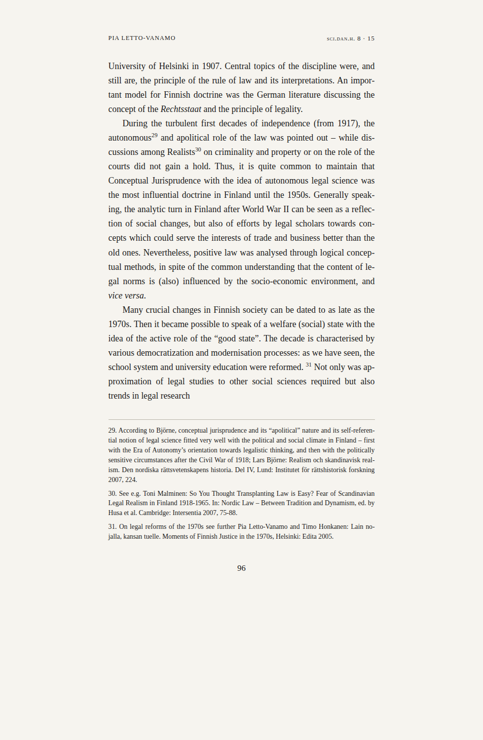Pia Letto-Vanamo sci.dan.h. 8 · 15
University of Helsinki in 1907. Central topics of the discipline were, and still are, the principle of the rule of law and its interpretations. An important model for Finnish doctrine was the German literature discussing the concept of the Rechtsstaat and the principle of legality.
During the turbulent first decades of independence (from 1917), the autonomous29 and apolitical role of the law was pointed out – while discussions among Realists30 on criminality and property or on the role of the courts did not gain a hold. Thus, it is quite common to maintain that Conceptual Jurisprudence with the idea of autonomous legal science was the most influential doctrine in Finland until the 1950s. Generally speaking, the analytic turn in Finland after World War II can be seen as a reflection of social changes, but also of efforts by legal scholars towards concepts which could serve the interests of trade and business better than the old ones. Nevertheless, positive law was analysed through logical conceptual methods, in spite of the common understanding that the content of legal norms is (also) influenced by the socio-economic environment, and vice versa.
Many crucial changes in Finnish society can be dated to as late as the 1970s. Then it became possible to speak of a welfare (social) state with the idea of the active role of the “good state”. The decade is characterised by various democratization and modernisation processes: as we have seen, the school system and university education were reformed. 31 Not only was approximation of legal studies to other social sciences required but also trends in legal research
29. According to Björne, conceptual jurisprudence and its “apolitical” nature and its self-referential notion of legal science fitted very well with the political and social climate in Finland – first with the Era of Autonomy’s orientation towards legalistic thinking, and then with the politically sensitive circumstances after the Civil War of 1918; Lars Björne: Realism och skandinavisk realism. Den nordiska rättsvetenskapens historia. Del IV, Lund: Institutet för rättshistorisk forskning 2007, 224.
30. See e.g. Toni Malminen: So You Thought Transplanting Law is Easy? Fear of Scandinavian Legal Realism in Finland 1918-1965. In: Nordic Law – Between Tradition and Dynamism, ed. by Husa et al. Cambridge: Intersentia 2007, 75-88.
31. On legal reforms of the 1970s see further Pia Letto-Vanamo and Timo Honkanen: Lain nojalla, kansan tuelle. Moments of Finnish Justice in the 1970s, Helsinki: Edita 2005.
96